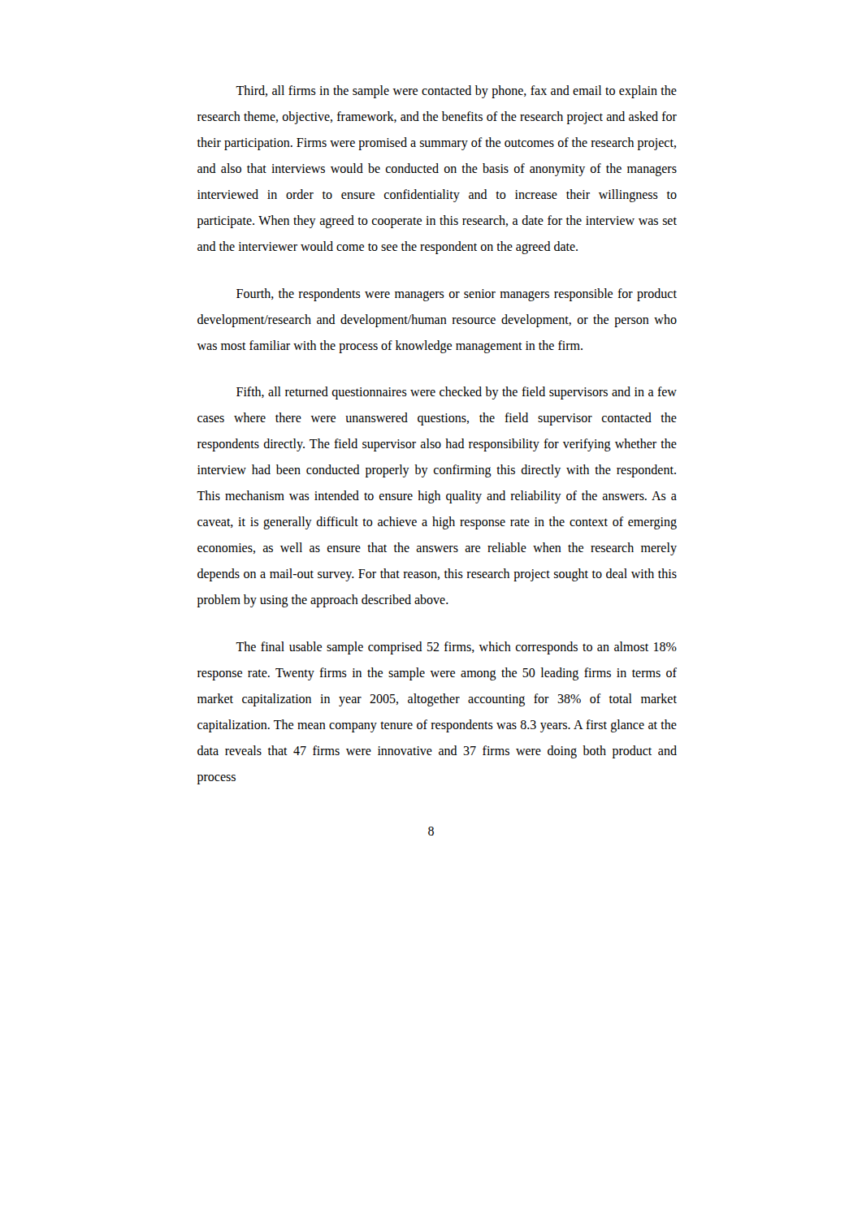Third, all firms in the sample were contacted by phone, fax and email to explain the research theme, objective, framework, and the benefits of the research project and asked for their participation. Firms were promised a summary of the outcomes of the research project, and also that interviews would be conducted on the basis of anonymity of the managers interviewed in order to ensure confidentiality and to increase their willingness to participate. When they agreed to cooperate in this research, a date for the interview was set and the interviewer would come to see the respondent on the agreed date.
Fourth, the respondents were managers or senior managers responsible for product development/research and development/human resource development, or the person who was most familiar with the process of knowledge management in the firm.
Fifth, all returned questionnaires were checked by the field supervisors and in a few cases where there were unanswered questions, the field supervisor contacted the respondents directly. The field supervisor also had responsibility for verifying whether the interview had been conducted properly by confirming this directly with the respondent. This mechanism was intended to ensure high quality and reliability of the answers. As a caveat, it is generally difficult to achieve a high response rate in the context of emerging economies, as well as ensure that the answers are reliable when the research merely depends on a mail-out survey. For that reason, this research project sought to deal with this problem by using the approach described above.
The final usable sample comprised 52 firms, which corresponds to an almost 18% response rate. Twenty firms in the sample were among the 50 leading firms in terms of market capitalization in year 2005, altogether accounting for 38% of total market capitalization. The mean company tenure of respondents was 8.3 years. A first glance at the data reveals that 47 firms were innovative and 37 firms were doing both product and process
8